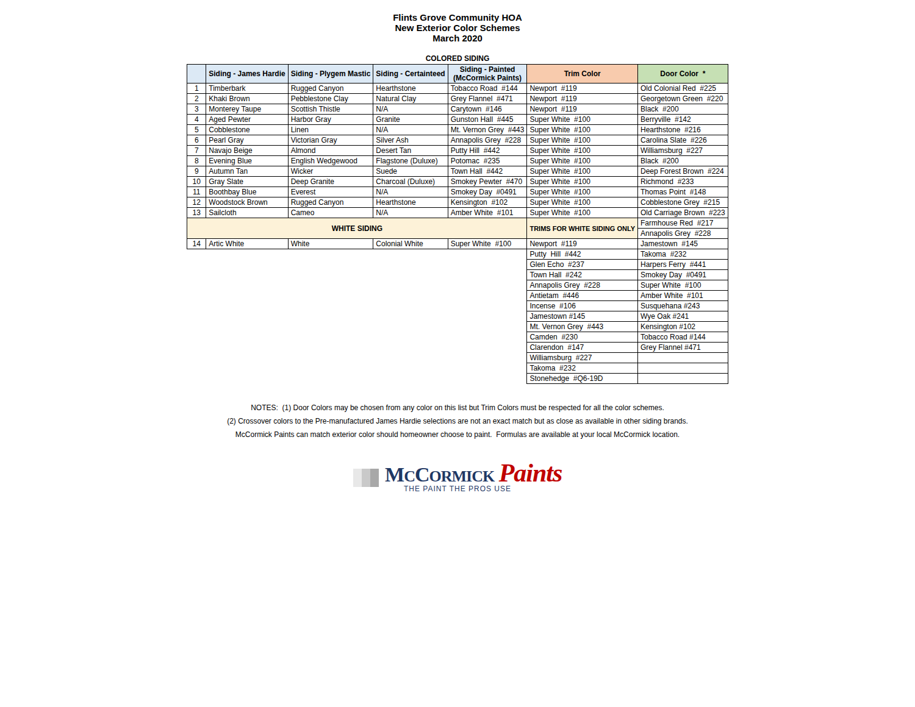Flints Grove Community HOA
New Exterior Color Schemes
March 2020
COLORED SIDING
| | Siding - James Hardie | Siding - Plygem Mastic | Siding - Certainteed | Siding - Painted (McCormick Paints) | Trim Color | Door Color * |
| --- | --- | --- | --- | --- | --- | --- |
| 1 | Timberbark | Rugged Canyon | Hearthstone | Tobacco Road #144 | Newport #119 | Old Colonial Red #225 |
| 2 | Khaki Brown | Pebblestone Clay | Natural Clay | Grey Flannel #471 | Newport #119 | Georgetown Green #220 |
| 3 | Monterey Taupe | Scottish Thistle | N/A | Carytown #146 | Newport #119 | Black #200 |
| 4 | Aged Pewter | Harbor Gray | Granite | Gunston Hall #445 | Super White #100 | Berryville #142 |
| 5 | Cobblestone | Linen | N/A | Mt. Vernon Grey #443 | Super White #100 | Hearthstone #216 |
| 6 | Pearl Gray | Victorian Gray | Silver Ash | Annapolis Grey #228 | Super White #100 | Carolina Slate #226 |
| 7 | Navajo Beige | Almond | Desert Tan | Putty Hill #442 | Super White #100 | Williamsburg #227 |
| 8 | Evening Blue | English Wedgewood | Flagstone (Duluxe) | Potomac #235 | Super White #100 | Black #200 |
| 9 | Autumn Tan | Wicker | Suede | Town Hall #442 | Super White #100 | Deep Forest Brown #224 |
| 10 | Gray Slate | Deep Granite | Charcoal (Duluxe) | Smokey Pewter #470 | Super White #100 | Richmond #233 |
| 11 | Boothbay Blue | Everest | N/A | Smokey Day #0491 | Super White #100 | Thomas Point #148 |
| 12 | Woodstock Brown | Rugged Canyon | Hearthstone | Kensington #102 | Super White #100 | Cobblestone Grey #215 |
| 13 | Sailcloth | Cameo | N/A | Amber White #101 | Super White #100 | Old Carriage Brown #223 |
| WHITE SIDING | TRIMS FOR WHITE SIDING ONLY | Farmhouse Red #217 |
| Annapolis Grey #228 |
| 14 | Artic White | White | Colonial White | Super White #100 | Newport #119 | Jamestown #145 |
| | Putty Hill #442 | Takoma #232 |
| | Glen Echo #237 | Harpers Ferry #441 |
| | Town Hall #242 | Smokey Day #0491 |
| | Annapolis Grey #228 | Super White #100 |
| | Antietam #446 | Amber White #101 |
| | Incense #106 | Susquehana #243 |
| | Jamestown #145 | Wye Oak #241 |
| | Mt. Vernon Grey #443 | Kensington #102 |
| | Camden #230 | Tobacco Road #144 |
| | Clarendon #147 | Grey Flannel #471 |
| | Williamsburg #227 | |
| | Takoma #232 | |
| | Stonehedge #Q6-19D | |
NOTES: (1) Door Colors may be chosen from any color on this list but Trim Colors must be respected for all the color schemes.
(2) Crossover colors to the Pre-manufactured James Hardie selections are not an exact match but as close as available in other siding brands.
McCormick Paints can match exterior color should homeowner choose to paint. Formulas are available at your local McCormick location.
MCCORMICK Paints
THE PAINT THE PROS USE